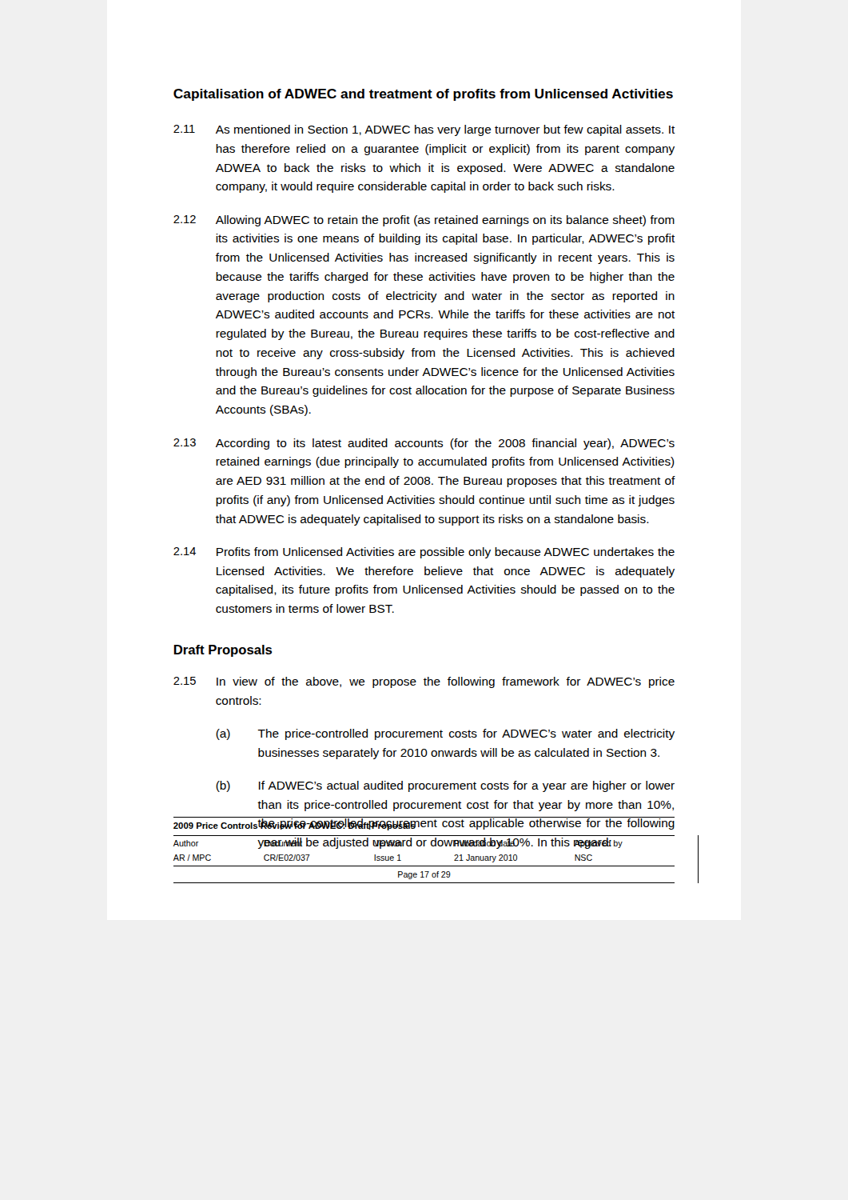Capitalisation of ADWEC and treatment of profits from Unlicensed Activities
2.11
As mentioned in Section 1, ADWEC has very large turnover but few capital assets. It has therefore relied on a guarantee (implicit or explicit) from its parent company ADWEA to back the risks to which it is exposed. Were ADWEC a standalone company, it would require considerable capital in order to back such risks.
2.12
Allowing ADWEC to retain the profit (as retained earnings on its balance sheet) from its activities is one means of building its capital base. In particular, ADWEC’s profit from the Unlicensed Activities has increased significantly in recent years. This is because the tariffs charged for these activities have proven to be higher than the average production costs of electricity and water in the sector as reported in ADWEC’s audited accounts and PCRs. While the tariffs for these activities are not regulated by the Bureau, the Bureau requires these tariffs to be cost-reflective and not to receive any cross-subsidy from the Licensed Activities. This is achieved through the Bureau’s consents under ADWEC’s licence for the Unlicensed Activities and the Bureau’s guidelines for cost allocation for the purpose of Separate Business Accounts (SBAs).
2.13
According to its latest audited accounts (for the 2008 financial year), ADWEC’s retained earnings (due principally to accumulated profits from Unlicensed Activities) are AED 931 million at the end of 2008. The Bureau proposes that this treatment of profits (if any) from Unlicensed Activities should continue until such time as it judges that ADWEC is adequately capitalised to support its risks on a standalone basis.
2.14
Profits from Unlicensed Activities are possible only because ADWEC undertakes the Licensed Activities. We therefore believe that once ADWEC is adequately capitalised, its future profits from Unlicensed Activities should be passed on to the customers in terms of lower BST.
Draft Proposals
2.15
In view of the above, we propose the following framework for ADWEC’s price controls:
(a)
The price-controlled procurement costs for ADWEC’s water and electricity businesses separately for 2010 onwards will be as calculated in Section 3.
(b)
If ADWEC’s actual audited procurement costs for a year are higher or lower than its price-controlled procurement cost for that year by more than 10%, the price-controlled procurement cost applicable otherwise for the following year will be adjusted upward or downward by 10%. In this regard:
2009 Price Controls Review for ADWEC: Draft Proposals
| Author | Document | Version | Publication date | Approved by |
| AR / MPC | CR/E02/037 | Issue 1 | 21 January 2010 | NSC |
Page 17 of 29